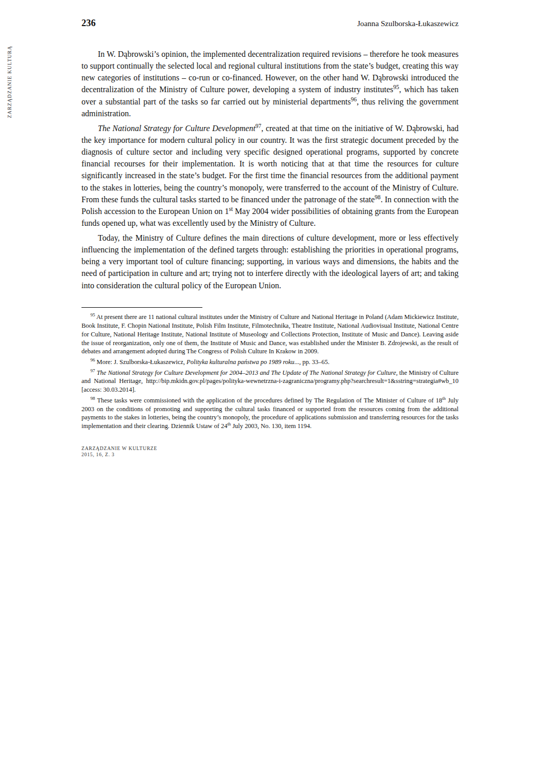Zarządzanie kulturą
236 Joanna Szulborska-Łukaszewicz
In W. Dąbrowski’s opinion, the implemented decentralization required revisions – therefore he took measures to support continually the selected local and regional cultural institutions from the state’s budget, creating this way new categories of institutions – co-run or co-financed. However, on the other hand W. Dąbrowski introduced the decentralization of the Ministry of Culture power, developing a system of industry institutes95, which has taken over a substantial part of the tasks so far carried out by ministerial departments96, thus reliving the government administration.
The National Strategy for Culture Development97, created at that time on the initiative of W. Dąbrowski, had the key importance for modern cultural policy in our country. It was the first strategic document preceded by the diagnosis of culture sector and including very specific designed operational programs, supported by concrete financial recourses for their implementation. It is worth noticing that at that time the resources for culture significantly increased in the state’s budget. For the first time the financial resources from the additional payment to the stakes in lotteries, being the country’s monopoly, were transferred to the account of the Ministry of Culture. From these funds the cultural tasks started to be financed under the patronage of the state98. In connection with the Polish accession to the European Union on 1st May 2004 wider possibilities of obtaining grants from the European funds opened up, what was excellently used by the Ministry of Culture.
Today, the Ministry of Culture defines the main directions of culture development, more or less effectively influencing the implementation of the defined targets through: establishing the priorities in operational programs, being a very important tool of culture financing; supporting, in various ways and dimensions, the habits and the need of participation in culture and art; trying not to interfere directly with the ideological layers of art; and taking into consideration the cultural policy of the European Union.
95 At present there are 11 national cultural institutes under the Ministry of Culture and National Heritage in Poland (Adam Mickiewicz Institute, Book Institute, F. Chopin National Institute, Polish Film Institute, Filmotechnika, Theatre Institute, National Audiovisual Institute, National Centre for Culture, National Heritage Institute, National Institute of Museology and Collections Protection, Institute of Music and Dance). Leaving aside the issue of reorganization, only one of them, the Institute of Music and Dance, was established under the Minister B. Zdrojewski, as the result of debates and arrangement adopted during The Congress of Polish Culture In Krakow in 2009.
96 More: J. Szulborska-Łukaszewicz, Polityka kulturalna państwa po 1989 roku..., pp. 33–65.
97 The National Strategy for Culture Development for 2004–2013 and The Update of The National Strategy for Culture, the Ministry of Culture and National Heritage, http://bip.mkidn.gov.pl/pages/polityka-wewnetrzna-i-zagraniczna/programy.php?searchresult=1&sstring=strategia#wb_10 [access: 30.03.2014].
98 These tasks were commissioned with the application of the procedures defined by The Regulation of The Minister of Culture of 18th July 2003 on the conditions of promoting and supporting the cultural tasks financed or supported from the resources coming from the additional payments to the stakes in lotteries, being the country’s monopoly, the procedure of applications submission and transferring resources for the tasks implementation and their clearing. Dziennik Ustaw of 24th July 2003, No. 130, item 1194.
Zarządzanie w Kulturze
2015, 16, z. 3